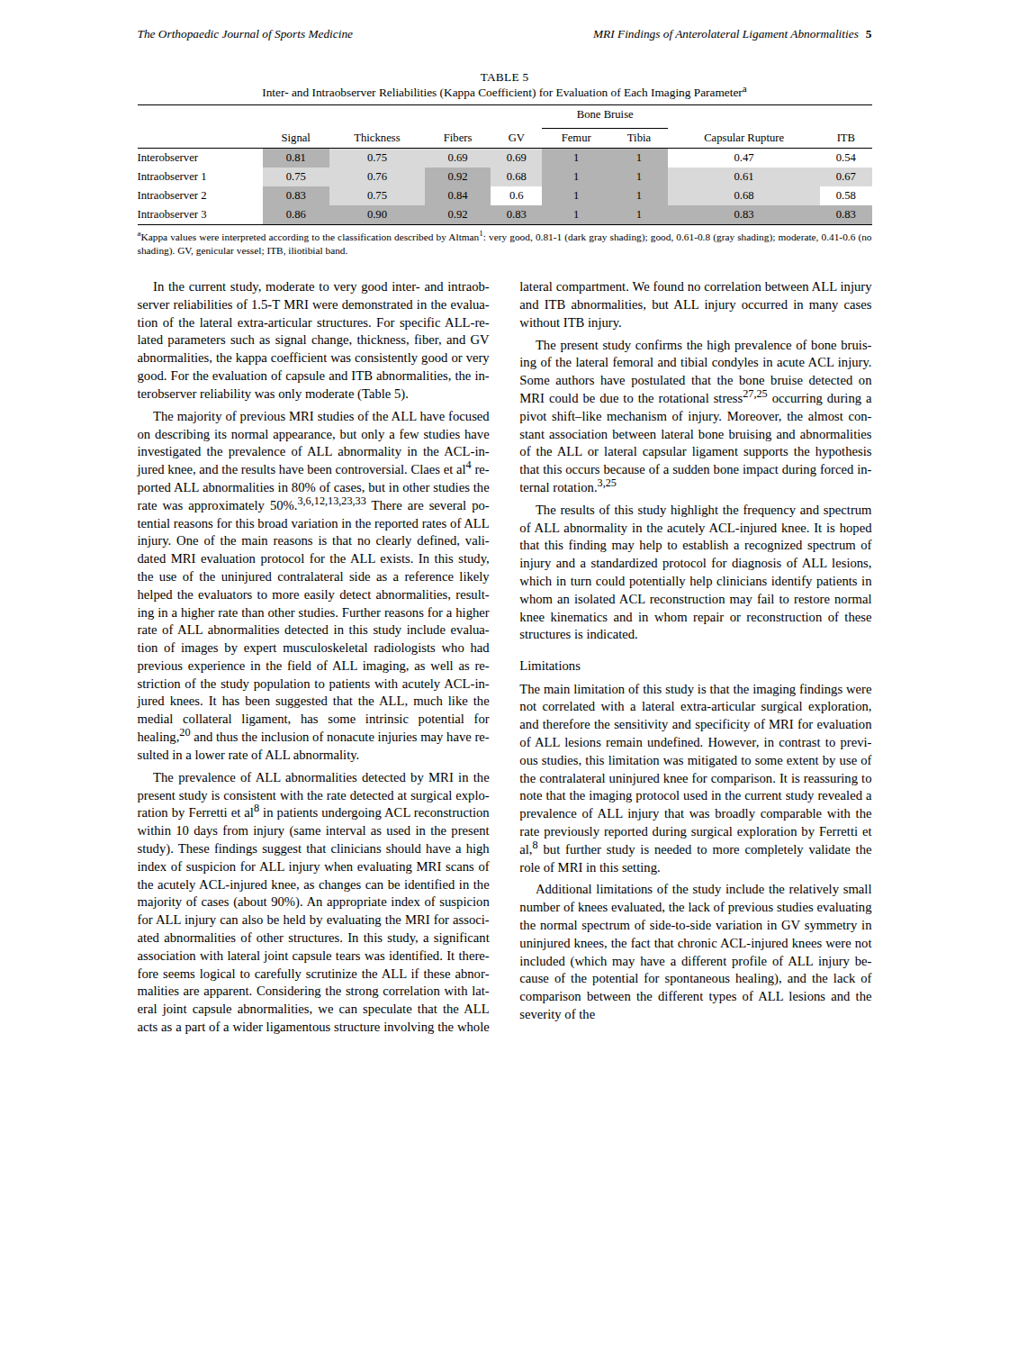The Orthopaedic Journal of Sports Medicine MRI Findings of Anterolateral Ligament Abnormalities 5
TABLE 5 Inter- and Intraobserver Reliabilities (Kappa Coefficient) for Evaluation of Each Imaging Parametera
| | | | | | Bone Bruise | | |
| --- | --- | --- | --- | --- | --- | --- | --- |
| | Signal | Thickness | Fibers | GV | Femur | Tibia | Capsular Rupture | ITB |
| Interobserver | 0.81 | 0.75 | 0.69 | 0.69 | 1 | 1 | 0.47 | 0.54 |
| Intraobserver 1 | 0.75 | 0.76 | 0.92 | 0.68 | 1 | 1 | 0.61 | 0.67 |
| Intraobserver 2 | 0.83 | 0.75 | 0.84 | 0.6 | 1 | 1 | 0.68 | 0.58 |
| Intraobserver 3 | 0.86 | 0.90 | 0.92 | 0.83 | 1 | 1 | 0.83 | 0.83 |
aKappa values were interpreted according to the classification described by Altman1: very good, 0.81-1 (dark gray shading); good, 0.61-0.8 (gray shading); moderate, 0.41-0.6 (no shading). GV, genicular vessel; ITB, iliotibial band.
In the current study, moderate to very good inter- and intraobserver reliabilities of 1.5-T MRI were demonstrated in the evaluation of the lateral extra-articular structures. For specific ALL-related parameters such as signal change, thickness, fiber, and GV abnormalities, the kappa coefficient was consistently good or very good. For the evaluation of capsule and ITB abnormalities, the interobserver reliability was only moderate (Table 5).
The majority of previous MRI studies of the ALL have focused on describing its normal appearance, but only a few studies have investigated the prevalence of ALL abnormality in the ACL-injured knee, and the results have been controversial. Claes et al4 reported ALL abnormalities in 80% of cases, but in other studies the rate was approximately 50%.3,6,12,13,23,33 There are several potential reasons for this broad variation in the reported rates of ALL injury. One of the main reasons is that no clearly defined, validated MRI evaluation protocol for the ALL exists. In this study, the use of the uninjured contralateral side as a reference likely helped the evaluators to more easily detect abnormalities, resulting in a higher rate than other studies. Further reasons for a higher rate of ALL abnormalities detected in this study include evaluation of images by expert musculoskeletal radiologists who had previous experience in the field of ALL imaging, as well as restriction of the study population to patients with acutely ACL-injured knees. It has been suggested that the ALL, much like the medial collateral ligament, has some intrinsic potential for healing,20 and thus the inclusion of nonacute injuries may have resulted in a lower rate of ALL abnormality.
The prevalence of ALL abnormalities detected by MRI in the present study is consistent with the rate detected at surgical exploration by Ferretti et al8 in patients undergoing ACL reconstruction within 10 days from injury (same interval as used in the present study). These findings suggest that clinicians should have a high index of suspicion for ALL injury when evaluating MRI scans of the acutely ACL-injured knee, as changes can be identified in the majority of cases (about 90%). An appropriate index of suspicion for ALL injury can also be held by evaluating the MRI for associated abnormalities of other structures. In this study, a significant association with lateral joint capsule tears was identified. It therefore seems logical to carefully scrutinize the ALL if these abnormalities are apparent. Considering the strong correlation with lateral joint capsule abnormalities, we can speculate that the ALL acts as a part of a wider ligamentous structure involving the whole lateral compartment. We found no correlation between ALL injury and ITB abnormalities, but ALL injury occurred in many cases without ITB injury.
The present study confirms the high prevalence of bone bruising of the lateral femoral and tibial condyles in acute ACL injury. Some authors have postulated that the bone bruise detected on MRI could be due to the rotational stress27,25 occurring during a pivot shift–like mechanism of injury. Moreover, the almost constant association between lateral bone bruising and abnormalities of the ALL or lateral capsular ligament supports the hypothesis that this occurs because of a sudden bone impact during forced internal rotation.3,25
The results of this study highlight the frequency and spectrum of ALL abnormality in the acutely ACL-injured knee. It is hoped that this finding may help to establish a recognized spectrum of injury and a standardized protocol for diagnosis of ALL lesions, which in turn could potentially help clinicians identify patients in whom an isolated ACL reconstruction may fail to restore normal knee kinematics and in whom repair or reconstruction of these structures is indicated.
Limitations
The main limitation of this study is that the imaging findings were not correlated with a lateral extra-articular surgical exploration, and therefore the sensitivity and specificity of MRI for evaluation of ALL lesions remain undefined. However, in contrast to previous studies, this limitation was mitigated to some extent by use of the contralateral uninjured knee for comparison. It is reassuring to note that the imaging protocol used in the current study revealed a prevalence of ALL injury that was broadly comparable with the rate previously reported during surgical exploration by Ferretti et al,8 but further study is needed to more completely validate the role of MRI in this setting.
Additional limitations of the study include the relatively small number of knees evaluated, the lack of previous studies evaluating the normal spectrum of side-to-side variation in GV symmetry in uninjured knees, the fact that chronic ACL-injured knees were not included (which may have a different profile of ALL injury because of the potential for spontaneous healing), and the lack of comparison between the different types of ALL lesions and the severity of the